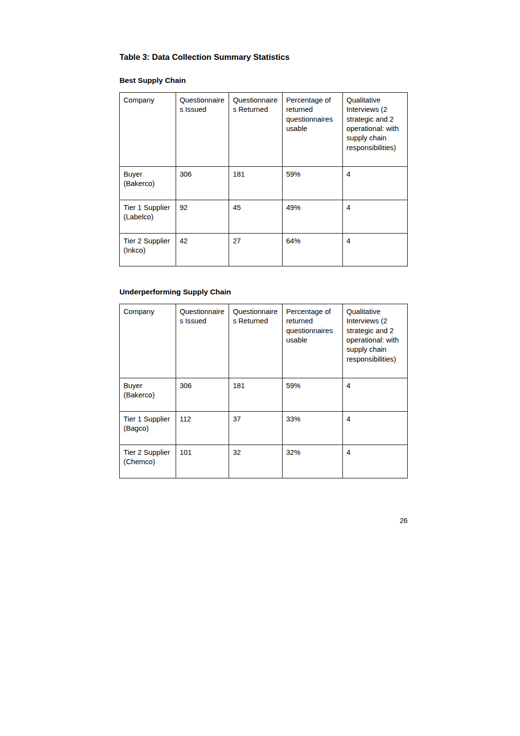Table 3: Data Collection Summary Statistics
Best Supply Chain
| Company | Questionnaires Issued | Questionnaires Returned | Percentage of returned questionnaires usable | Qualitative Interviews (2 strategic and 2 operational: with supply chain responsibilities) |
| Buyer (Bakerco) | 306 | 181 | 59% | 4 |
| Tier 1 Supplier (Labelco) | 92 | 45 | 49% | 4 |
| Tier 2 Supplier (Inkco) | 42 | 27 | 64% | 4 |
Underperforming Supply Chain
| Company | Questionnaires Issued | Questionnaires Returned | Percentage of returned questionnaires usable | Qualitative Interviews (2 strategic and 2 operational: with supply chain responsibilities) |
| Buyer (Bakerco) | 306 | 181 | 59% | 4 |
| Tier 1 Supplier (Bagco) | 112 | 37 | 33% | 4 |
| Tier 2 Supplier (Chemco) | 101 | 32 | 32% | 4 |
26